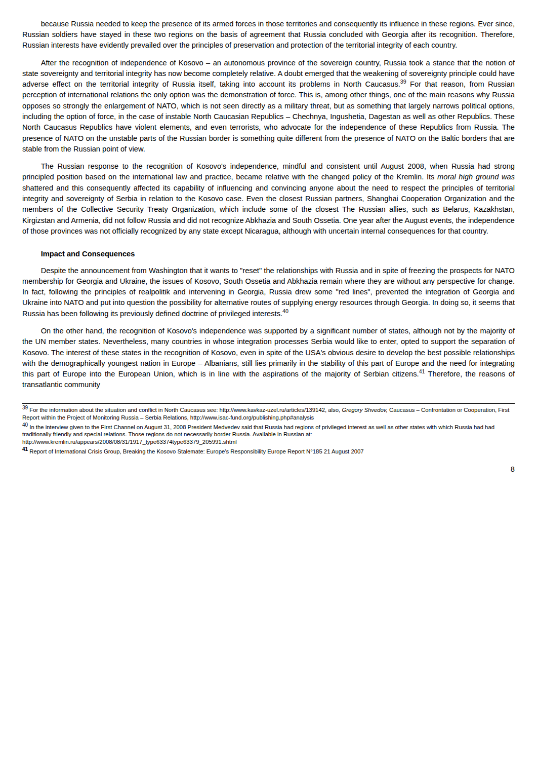because Russia needed to keep the presence of its armed forces in those territories and consequently its influence in these regions. Ever since, Russian soldiers have stayed in these two regions on the basis of agreement that Russia concluded with Georgia after its recognition. Therefore, Russian interests have evidently prevailed over the principles of preservation and protection of the territorial integrity of each country.
After the recognition of independence of Kosovo – an autonomous province of the sovereign country, Russia took a stance that the notion of state sovereignty and territorial integrity has now become completely relative. A doubt emerged that the weakening of sovereignty principle could have adverse effect on the territorial integrity of Russia itself, taking into account its problems in North Caucasus.39 For that reason, from Russian perception of international relations the only option was the demonstration of force. This is, among other things, one of the main reasons why Russia opposes so strongly the enlargement of NATO, which is not seen directly as a military threat, but as something that largely narrows political options, including the option of force, in the case of instable North Caucasian Republics – Chechnya, Ingushetia, Dagestan as well as other Republics. These North Caucasus Republics have violent elements, and even terrorists, who advocate for the independence of these Republics from Russia. The presence of NATO on the unstable parts of the Russian border is something quite different from the presence of NATO on the Baltic borders that are stable from the Russian point of view.
The Russian response to the recognition of Kosovo's independence, mindful and consistent until August 2008, when Russia had strong principled position based on the international law and practice, became relative with the changed policy of the Kremlin. Its moral high ground was shattered and this consequently affected its capability of influencing and convincing anyone about the need to respect the principles of territorial integrity and sovereignty of Serbia in relation to the Kosovo case. Even the closest Russian partners, Shanghai Cooperation Organization and the members of the Collective Security Treaty Organization, which include some of the closest The Russian allies, such as Belarus, Kazakhstan, Kirgizstan and Armenia, did not follow Russia and did not recognize Abkhazia and South Ossetia. One year after the August events, the independence of those provinces was not officially recognized by any state except Nicaragua, although with uncertain internal consequences for that country.
Impact and Consequences
Despite the announcement from Washington that it wants to "reset" the relationships with Russia and in spite of freezing the prospects for NATO membership for Georgia and Ukraine, the issues of Kosovo, South Ossetia and Abkhazia remain where they are without any perspective for change. In fact, following the principles of realpolitik and intervening in Georgia, Russia drew some "red lines", prevented the integration of Georgia and Ukraine into NATO and put into question the possibility for alternative routes of supplying energy resources through Georgia. In doing so, it seems that Russia has been following its previously defined doctrine of privileged interests.40
On the other hand, the recognition of Kosovo's independence was supported by a significant number of states, although not by the majority of the UN member states. Nevertheless, many countries in whose integration processes Serbia would like to enter, opted to support the separation of Kosovo. The interest of these states in the recognition of Kosovo, even in spite of the USA's obvious desire to develop the best possible relationships with the demographically youngest nation in Europe – Albanians, still lies primarily in the stability of this part of Europe and the need for integrating this part of Europe into the European Union, which is in line with the aspirations of the majority of Serbian citizens.41 Therefore, the reasons of transatlantic community
39 For the information about the situation and conflict in North Caucasus see: http://www.kavkaz-uzel.ru/articles/139142, also, Gregory Shvedov, Caucasus – Confrontation or Cooperation, First Report within the Project of Monitoring Russia – Serbia Relations, http://www.isac-fund.org/publishing.php#analysis
40 In the interview given to the First Channel on August 31, 2008 President Medvedev said that Russia had regions of privileged interest as well as other states with which Russia had had traditionally friendly and special relations. Those regions do not necessarily border Russia. Available in Russian at:
http://www.kremlin.ru/appears/2008/08/31/1917_type63374type63379_205991.shtml
41 Report of International Crisis Group, Breaking the Kosovo Stalemate: Europe's Responsibility Europe Report N°185 21 August 2007
8